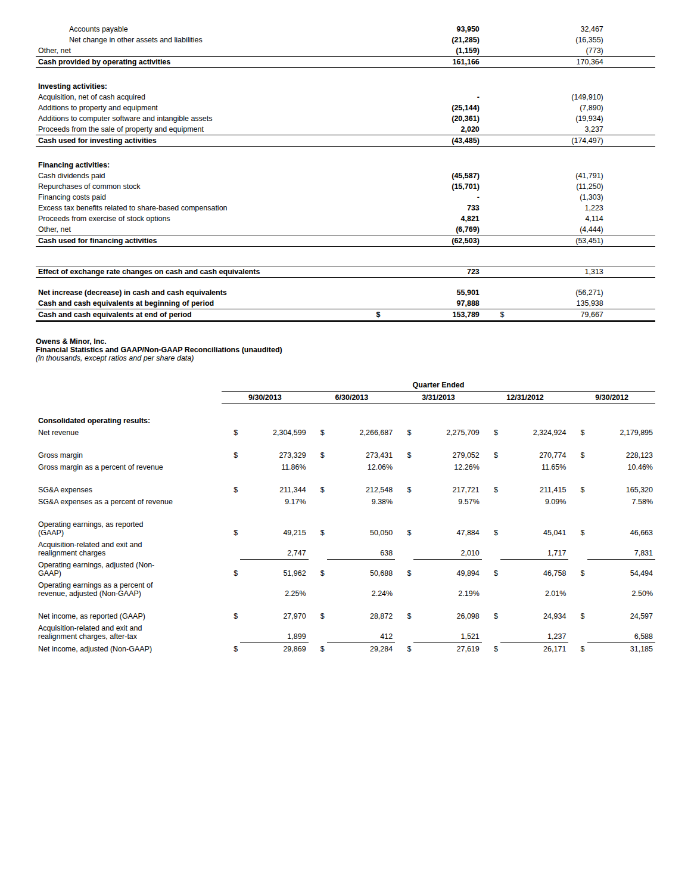| Accounts payable | | 93,950 | | 32,467 | |
| Net change in other assets and liabilities | | (21,285) | | (16,355) | |
| Other, net | | (1,159) | | (773) | |
| Cash provided by operating activities | | 161,166 | | 170,364 | |
| Investing activities: | | | | | |
| Acquisition, net of cash acquired | | - | | (149,910) | |
| Additions to property and equipment | | (25,144) | | (7,890) | |
| Additions to computer software and intangible assets | | (20,361) | | (19,934) | |
| Proceeds from the sale of property and equipment | | 2,020 | | 3,237 | |
| Cash used for investing activities | | (43,485) | | (174,497) | |
| Financing activities: | | | | | |
| Cash dividends paid | | (45,587) | | (41,791) | |
| Repurchases of common stock | | (15,701) | | (11,250) | |
| Financing costs paid | | - | | (1,303) | |
| Excess tax benefits related to share-based compensation | | 733 | | 1,223 | |
| Proceeds from exercise of stock options | | 4,821 | | 4,114 | |
| Other, net | | (6,769) | | (4,444) | |
| Cash used for financing activities | | (62,503) | | (53,451) | |
| Effect of exchange rate changes on cash and cash equivalents | | 723 | | 1,313 | |
| Net increase (decrease) in cash and cash equivalents | | 55,901 | | (56,271) | |
| Cash and cash equivalents at beginning of period | | 97,888 | | 135,938 | |
| Cash and cash equivalents at end of period | $ | 153,789 | $ | 79,667 | |
Owens & Minor, Inc.
Financial Statistics and GAAP/Non-GAAP Reconciliations (unaudited)
(in thousands, except ratios and per share data)
| | Quarter Ended |
| --- | --- |
| | 9/30/2013 | 6/30/2013 | 3/31/2013 | 12/31/2012 | 9/30/2012 |
| Consolidated operating results: | |
| Net revenue | $ | 2,304,599 | $ | 2,266,687 | $ | 2,275,709 | $ | 2,324,924 | $ | 2,179,895 |
| Gross margin | $ | 273,329 | $ | 273,431 | $ | 279,052 | $ | 270,774 | $ | 228,123 |
| Gross margin as a percent of revenue | | 11.86% | | 12.06% | | 12.26% | | 11.65% | | 10.46% |
| SG&A expenses | $ | 211,344 | $ | 212,548 | $ | 217,721 | $ | 211,415 | $ | 165,320 |
| SG&A expenses as a percent of revenue | | 9.17% | | 9.38% | | 9.57% | | 9.09% | | 7.58% |
| Operating earnings, as reported (GAAP) | $ | 49,215 | $ | 50,050 | $ | 47,884 | $ | 45,041 | $ | 46,663 |
| Acquisition-related and exit and realignment charges | | 2,747 | | 638 | | 2,010 | | 1,717 | | 7,831 |
| Operating earnings, adjusted (Non- GAAP) | $ | 51,962 | $ | 50,688 | $ | 49,894 | $ | 46,758 | $ | 54,494 |
| Operating earnings as a percent of revenue, adjusted (Non-GAAP) | | 2.25% | | 2.24% | | 2.19% | | 2.01% | | 2.50% |
| Net income, as reported (GAAP) | $ | 27,970 | $ | 28,872 | $ | 26,098 | $ | 24,934 | $ | 24,597 |
| Acquisition-related and exit and realignment charges, after-tax | | 1,899 | | 412 | | 1,521 | | 1,237 | | 6,588 |
| Net income, adjusted (Non-GAAP) | $ | 29,869 | $ | 29,284 | $ | 27,619 | $ | 26,171 | $ | 31,185 |